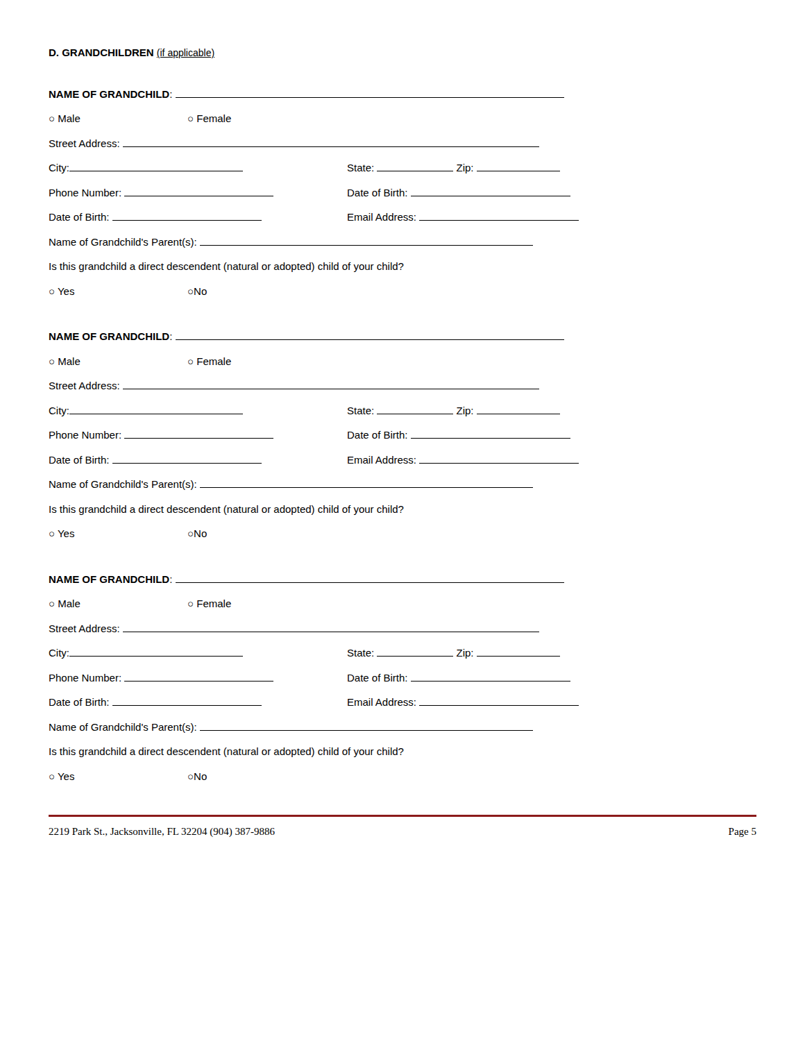D. GRANDCHILDREN (if applicable)
NAME OF GRANDCHILD:
○ Male○ Female
Street Address:
City:
State: Zip:
Phone Number:
Date of Birth:
Date of Birth:
Email Address:
Name of Grandchild's Parent(s):
Is this grandchild a direct descendent (natural or adopted) child of your child?
○ Yes○No
NAME OF GRANDCHILD:
○ Male○ Female
Street Address:
City:
State: Zip:
Phone Number:
Date of Birth:
Date of Birth:
Email Address:
Name of Grandchild's Parent(s):
Is this grandchild a direct descendent (natural or adopted) child of your child?
○ Yes○No
NAME OF GRANDCHILD:
○ Male○ Female
Street Address:
City:
State: Zip:
Phone Number:
Date of Birth:
Date of Birth:
Email Address:
Name of Grandchild's Parent(s):
Is this grandchild a direct descendent (natural or adopted) child of your child?
○ Yes○No
2219 Park St., Jacksonville, FL 32204 (904) 387-9886 Page 5